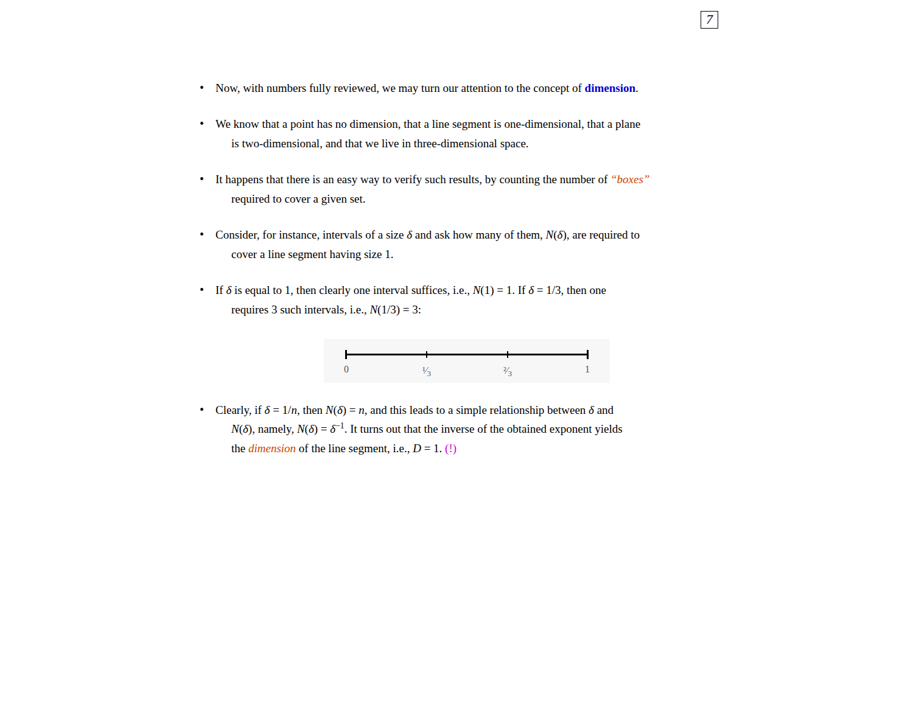7
Now, with numbers fully reviewed, we may turn our attention to the concept of dimension.
We know that a point has no dimension, that a line segment is one-dimensional, that a plane
is two-dimensional, and that we live in three-dimensional space.
It happens that there is an easy way to verify such results, by counting the number of “boxes”
required to cover a given set.
Consider, for instance, intervals of a size δ and ask how many of them, N(δ), are required to
cover a line segment having size 1.
If δ is equal to 1, then clearly one interval suffices, i.e., N(1) = 1. If δ = 1/3, then one
requires 3 such intervals, i.e., N(1/3) = 3:
0
¹⁄3
²⁄3
1
Clearly, if δ = 1/n, then N(δ) = n, and this leads to a simple relationship between δ and
N(δ), namely, N(δ) = δ−1. It turns out that the inverse of the obtained exponent yields
the dimension of the line segment, i.e., D = 1. (!)